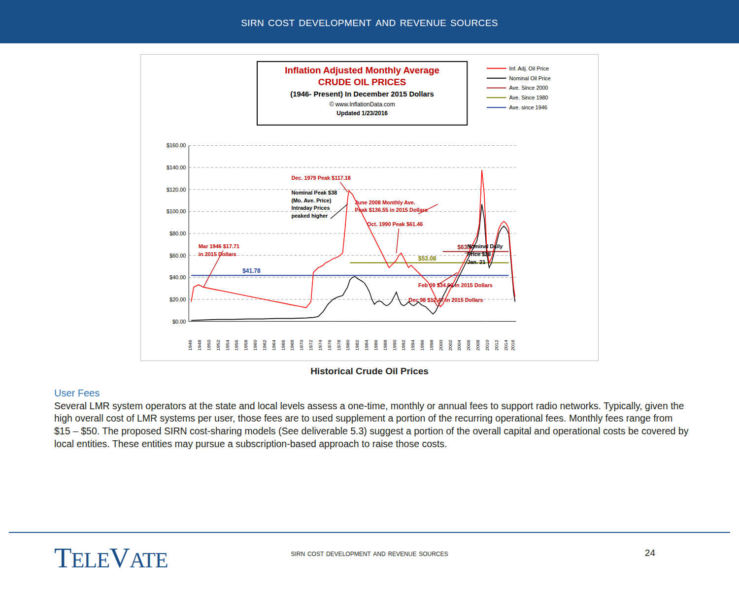SIRN Cost Development and Revenue Sources
Historical Crude Oil Prices
User Fees
Several LMR system operators at the state and local levels assess a one-time, monthly or annual fees to support radio networks. Typically, given the high overall cost of LMR systems per user, those fees are to used supplement a portion of the recurring operational fees. Monthly fees range from $15 – $50. The proposed SIRN cost-sharing models (See deliverable 5.3) suggest a portion of the overall capital and operational costs be covered by local entities. These entities may pursue a subscription-based approach to raise those costs.
TELEVATE
SIRN Cost Development and Revenue Sources
24